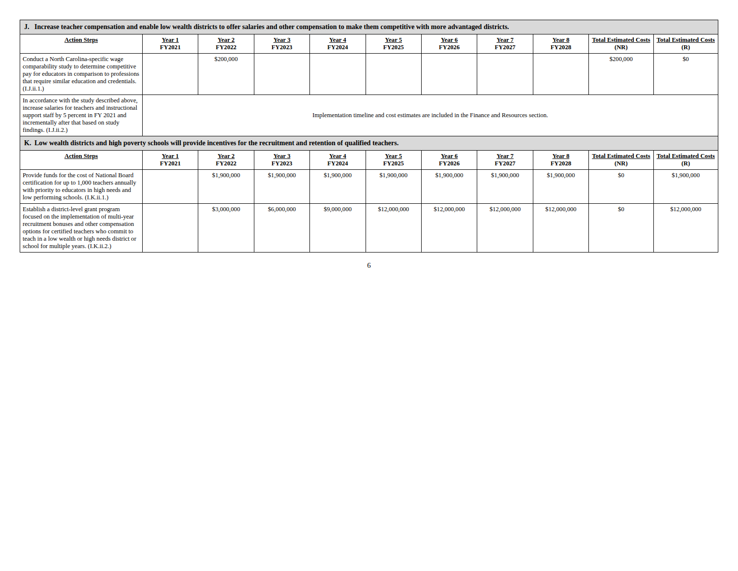| J. Increase teacher compensation and enable low wealth districts to offer salaries and other compensation to make them competitive with more advantaged districts. |
| Action Steps | Year 1 FY2021 | Year 2 FY2022 | Year 3 FY2023 | Year 4 FY2024 | Year 5 FY2025 | Year 6 FY2026 | Year 7 FY2027 | Year 8 FY2028 | Total Estimated Costs (NR) | Total Estimated Costs (R) |
| Conduct a North Carolina-specific wage comparability study to determine competitive pay for educators in comparison to professions that require similar education and credentials. (I.J.ii.1.) | | $200,000 | | | | | | | $200,000 | $0 |
| In accordance with the study described above, increase salaries for teachers and instructional support staff by 5 percent in FY 2021 and incrementally after that based on study findings. (I.J.ii.2.) | Implementation timeline and cost estimates are included in the Finance and Resources section. |
| K. Low wealth districts and high poverty schools will provide incentives for the recruitment and retention of qualified teachers. |
| Action Steps | Year 1 FY2021 | Year 2 FY2022 | Year 3 FY2023 | Year 4 FY2024 | Year 5 FY2025 | Year 6 FY2026 | Year 7 FY2027 | Year 8 FY2028 | Total Estimated Costs (NR) | Total Estimated Costs (R) |
| Provide funds for the cost of National Board certification for up to 1,000 teachers annually with priority to educators in high needs and low performing schools. (I.K.ii.1.) | | $1,900,000 | $1,900,000 | $1,900,000 | $1,900,000 | $1,900,000 | $1,900,000 | $1,900,000 | $0 | $1,900,000 |
| Establish a district-level grant program focused on the implementation of multi-year recruitment bonuses and other compensation options for certified teachers who commit to teach in a low wealth or high needs district or school for multiple years. (I.K.ii.2.) | | $3,000,000 | $6,000,000 | $9,000,000 | $12,000,000 | $12,000,000 | $12,000,000 | $12,000,000 | $0 | $12,000,000 |
6